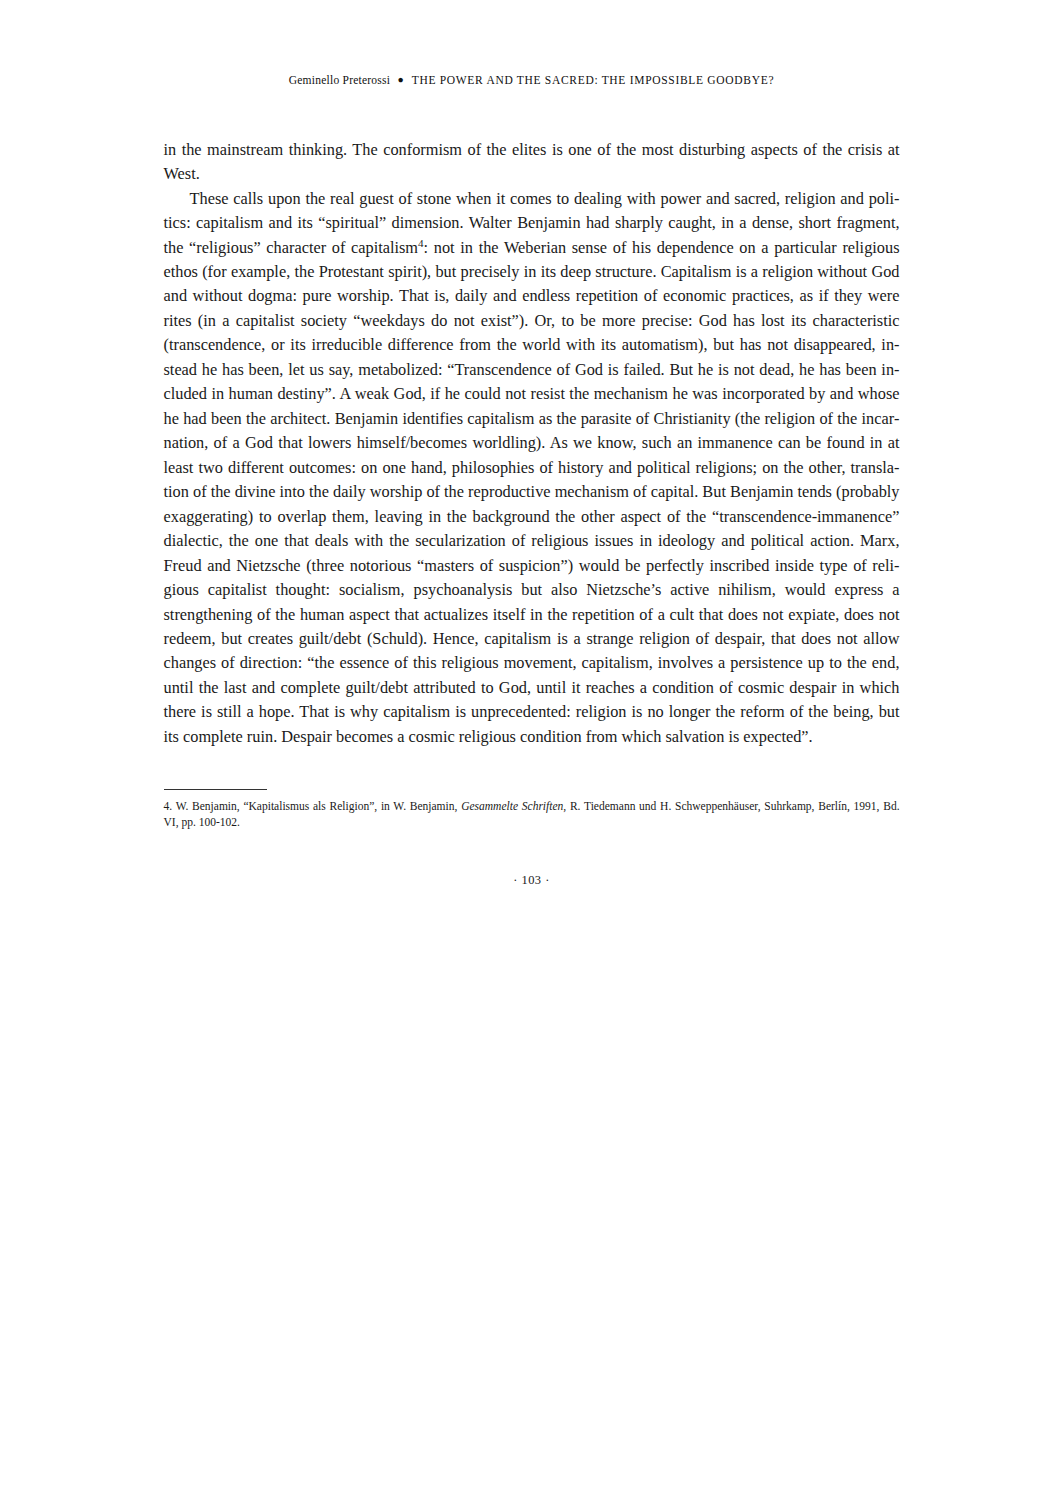Geminello Preterossi●The Power and the Sacred: The Impossible Goodbye?
in the mainstream thinking. The conformism of the elites is one of the most disturbing aspects of the crisis at West.
These calls upon the real guest of stone when it comes to dealing with power and sacred, religion and politics: capitalism and its “spiritual” dimension. Walter Benjamin had sharply caught, in a dense, short fragment, the “religious” character of capitalism4: not in the Weberian sense of his dependence on a particular religious ethos (for example, the Protestant spirit), but precisely in its deep structure. Capitalism is a religion without God and without dogma: pure worship. That is, daily and endless repetition of economic practices, as if they were rites (in a capitalist society “weekdays do not exist”). Or, to be more precise: God has lost its characteristic (transcendence, or its irreducible difference from the world with its automatism), but has not disappeared, instead he has been, let us say, metabolized: “Transcendence of God is failed. But he is not dead, he has been included in human destiny”. A weak God, if he could not resist the mechanism he was incorporated by and whose he had been the architect. Benjamin identifies capitalism as the parasite of Christianity (the religion of the incarnation, of a God that lowers himself/becomes worldling). As we know, such an immanence can be found in at least two different outcomes: on one hand, philosophies of history and political religions; on the other, translation of the divine into the daily worship of the reproductive mechanism of capital. But Benjamin tends (probably exaggerating) to overlap them, leaving in the background the other aspect of the “transcendence-immanence” dialectic, the one that deals with the secularization of religious issues in ideology and political action. Marx, Freud and Nietzsche (three notorious “masters of suspicion”) would be perfectly inscribed inside type of religious capitalist thought: socialism, psychoanalysis but also Nietzsche’s active nihilism, would express a strengthening of the human aspect that actualizes itself in the repetition of a cult that does not expiate, does not redeem, but creates guilt/debt (Schuld). Hence, capitalism is a strange religion of despair, that does not allow changes of direction: “the essence of this religious movement, capitalism, involves a persistence up to the end, until the last and complete guilt/debt attributed to God, until it reaches a condition of cosmic despair in which there is still a hope. That is why capitalism is unprecedented: religion is no longer the reform of the being, but its complete ruin. Despair becomes a cosmic religious condition from which salvation is expected”.
4. W. Benjamin, “Kapitalismus als Religion”, in W. Benjamin, Gesammelte Schriften, R. Tiedemann und H. Schweppenhäuser, Suhrkamp, Berlín, 1991, Bd. VI, pp. 100-102.
· 103 ·